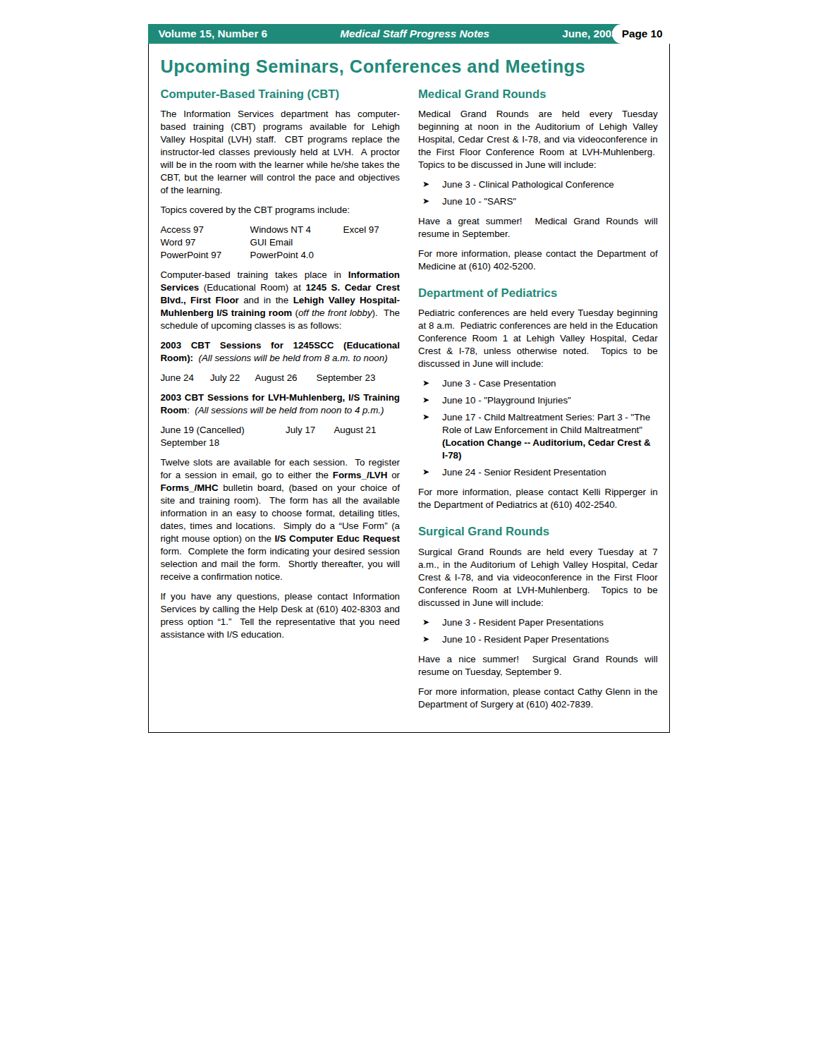Volume 15, Number 6 Medical Staff Progress Notes June, 2003
Page 10
Upcoming Seminars, Conferences and Meetings
Computer-Based Training (CBT)
The Information Services department has computer-based training (CBT) programs available for Lehigh Valley Hospital (LVH) staff. CBT programs replace the instructor-led classes previously held at LVH. A proctor will be in the room with the learner while he/she takes the CBT, but the learner will control the pace and objectives of the learning.
Topics covered by the CBT programs include:
| Access 97 | Windows NT 4 | Excel 97 |
| Word 97 | GUI Email | |
| PowerPoint 97 | PowerPoint 4.0 | |
Computer-based training takes place in Information Services (Educational Room) at 1245 S. Cedar Crest Blvd., First Floor and in the Lehigh Valley Hospital-Muhlenberg I/S training room (off the front lobby). The schedule of upcoming classes is as follows:
2003 CBT Sessions for 1245SCC (Educational Room): (All sessions will be held from 8 a.m. to noon)
| June 24 | July 22 | August 26 | September 23 |
2003 CBT Sessions for LVH-Muhlenberg, I/S Training Room: (All sessions will be held from noon to 4 p.m.)
| June 19 (Cancelled) | July 17 | August 21 |
| September 18 | | |
Twelve slots are available for each session. To register for a session in email, go to either the Forms_/LVH or Forms_/MHC bulletin board, (based on your choice of site and training room). The form has all the available information in an easy to choose format, detailing titles, dates, times and locations. Simply do a “Use Form” (a right mouse option) on the I/S Computer Educ Request form. Complete the form indicating your desired session selection and mail the form. Shortly thereafter, you will receive a confirmation notice.
If you have any questions, please contact Information Services by calling the Help Desk at (610) 402-8303 and press option “1.” Tell the representative that you need assistance with I/S education.
Medical Grand Rounds
Medical Grand Rounds are held every Tuesday beginning at noon in the Auditorium of Lehigh Valley Hospital, Cedar Crest & I-78, and via videoconference in the First Floor Conference Room at LVH-Muhlenberg. Topics to be discussed in June will include:
June 3 - Clinical Pathological Conference
June 10 - "SARS"
Have a great summer! Medical Grand Rounds will resume in September.
For more information, please contact the Department of Medicine at (610) 402-5200.
Department of Pediatrics
Pediatric conferences are held every Tuesday beginning at 8 a.m. Pediatric conferences are held in the Education Conference Room 1 at Lehigh Valley Hospital, Cedar Crest & I-78, unless otherwise noted. Topics to be discussed in June will include:
June 3 - Case Presentation
June 10 - "Playground Injuries"
June 17 - Child Maltreatment Series: Part 3 - "The Role of Law Enforcement in Child Maltreatment" (Location Change -- Auditorium, Cedar Crest & I-78)
June 24 - Senior Resident Presentation
For more information, please contact Kelli Ripperger in the Department of Pediatrics at (610) 402-2540.
Surgical Grand Rounds
Surgical Grand Rounds are held every Tuesday at 7 a.m., in the Auditorium of Lehigh Valley Hospital, Cedar Crest & I-78, and via videoconference in the First Floor Conference Room at LVH-Muhlenberg. Topics to be discussed in June will include:
June 3 - Resident Paper Presentations
June 10 - Resident Paper Presentations
Have a nice summer! Surgical Grand Rounds will resume on Tuesday, September 9.
For more information, please contact Cathy Glenn in the Department of Surgery at (610) 402-7839.